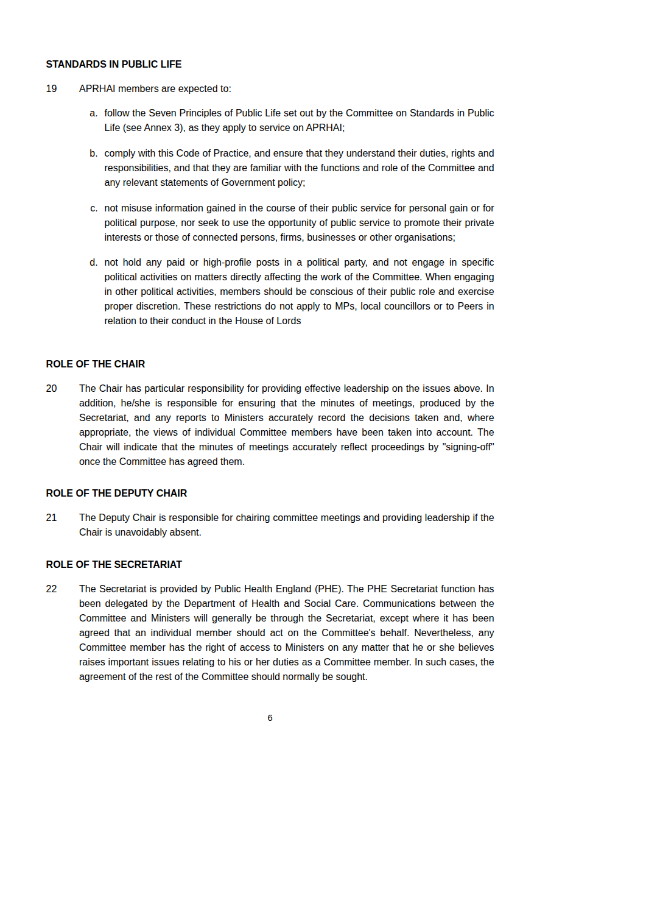Standards in Public Life
19
APRHAI members are expected to:
follow the Seven Principles of Public Life set out by the Committee on Standards in Public Life (see Annex 3), as they apply to service on APRHAI;
comply with this Code of Practice, and ensure that they understand their duties, rights and responsibilities, and that they are familiar with the functions and role of the Committee and any relevant statements of Government policy;
not misuse information gained in the course of their public service for personal gain or for political purpose, nor seek to use the opportunity of public service to promote their private interests or those of connected persons, firms, businesses or other organisations;
not hold any paid or high-profile posts in a political party, and not engage in specific political activities on matters directly affecting the work of the Committee. When engaging in other political activities, members should be conscious of their public role and exercise proper discretion. These restrictions do not apply to MPs, local councillors or to Peers in relation to their conduct in the House of Lords
Role of the Chair
20
The Chair has particular responsibility for providing effective leadership on the issues above. In addition, he/she is responsible for ensuring that the minutes of meetings, produced by the Secretariat, and any reports to Ministers accurately record the decisions taken and, where appropriate, the views of individual Committee members have been taken into account. The Chair will indicate that the minutes of meetings accurately reflect proceedings by "signing-off" once the Committee has agreed them.
Role of the Deputy Chair
21
The Deputy Chair is responsible for chairing committee meetings and providing leadership if the Chair is unavoidably absent.
Role of the Secretariat
22
The Secretariat is provided by Public Health England (PHE). The PHE Secretariat function has been delegated by the Department of Health and Social Care. Communications between the Committee and Ministers will generally be through the Secretariat, except where it has been agreed that an individual member should act on the Committee's behalf. Nevertheless, any Committee member has the right of access to Ministers on any matter that he or she believes raises important issues relating to his or her duties as a Committee member. In such cases, the agreement of the rest of the Committee should normally be sought.
6